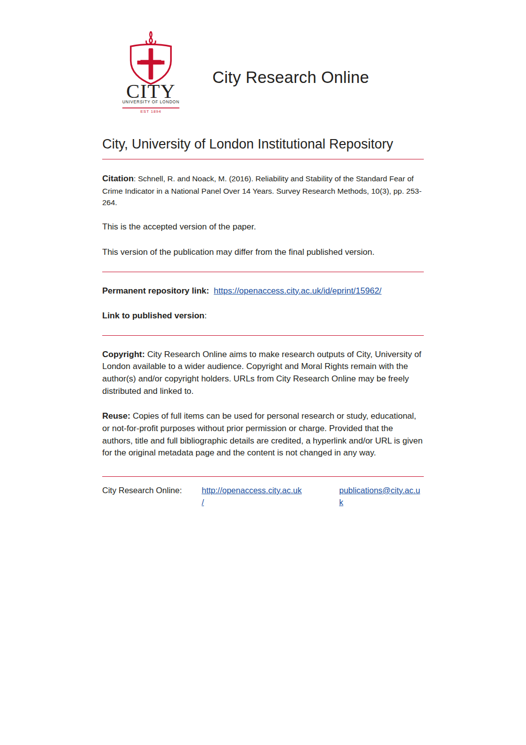CITY UNIVERSITY OF LONDON EST 1894
City Research Online
City, University of London Institutional Repository
Citation: Schnell, R. and Noack, M. (2016). Reliability and Stability of the Standard Fear of Crime Indicator in a National Panel Over 14 Years. Survey Research Methods, 10(3), pp. 253-264.
This is the accepted version of the paper.
This version of the publication may differ from the final published version.
Permanent repository link: https://openaccess.city.ac.uk/id/eprint/15962/
Link to published version:
Copyright: City Research Online aims to make research outputs of City, University of London available to a wider audience. Copyright and Moral Rights remain with the author(s) and/or copyright holders. URLs from City Research Online may be freely distributed and linked to.
Reuse: Copies of full items can be used for personal research or study, educational, or not-for-profit purposes without prior permission or charge. Provided that the authors, title and full bibliographic details are credited, a hyperlink and/or URL is given for the original metadata page and the content is not changed in any way.
City Research Online: http://openaccess.city.ac.uk/ publications@city.ac.uk